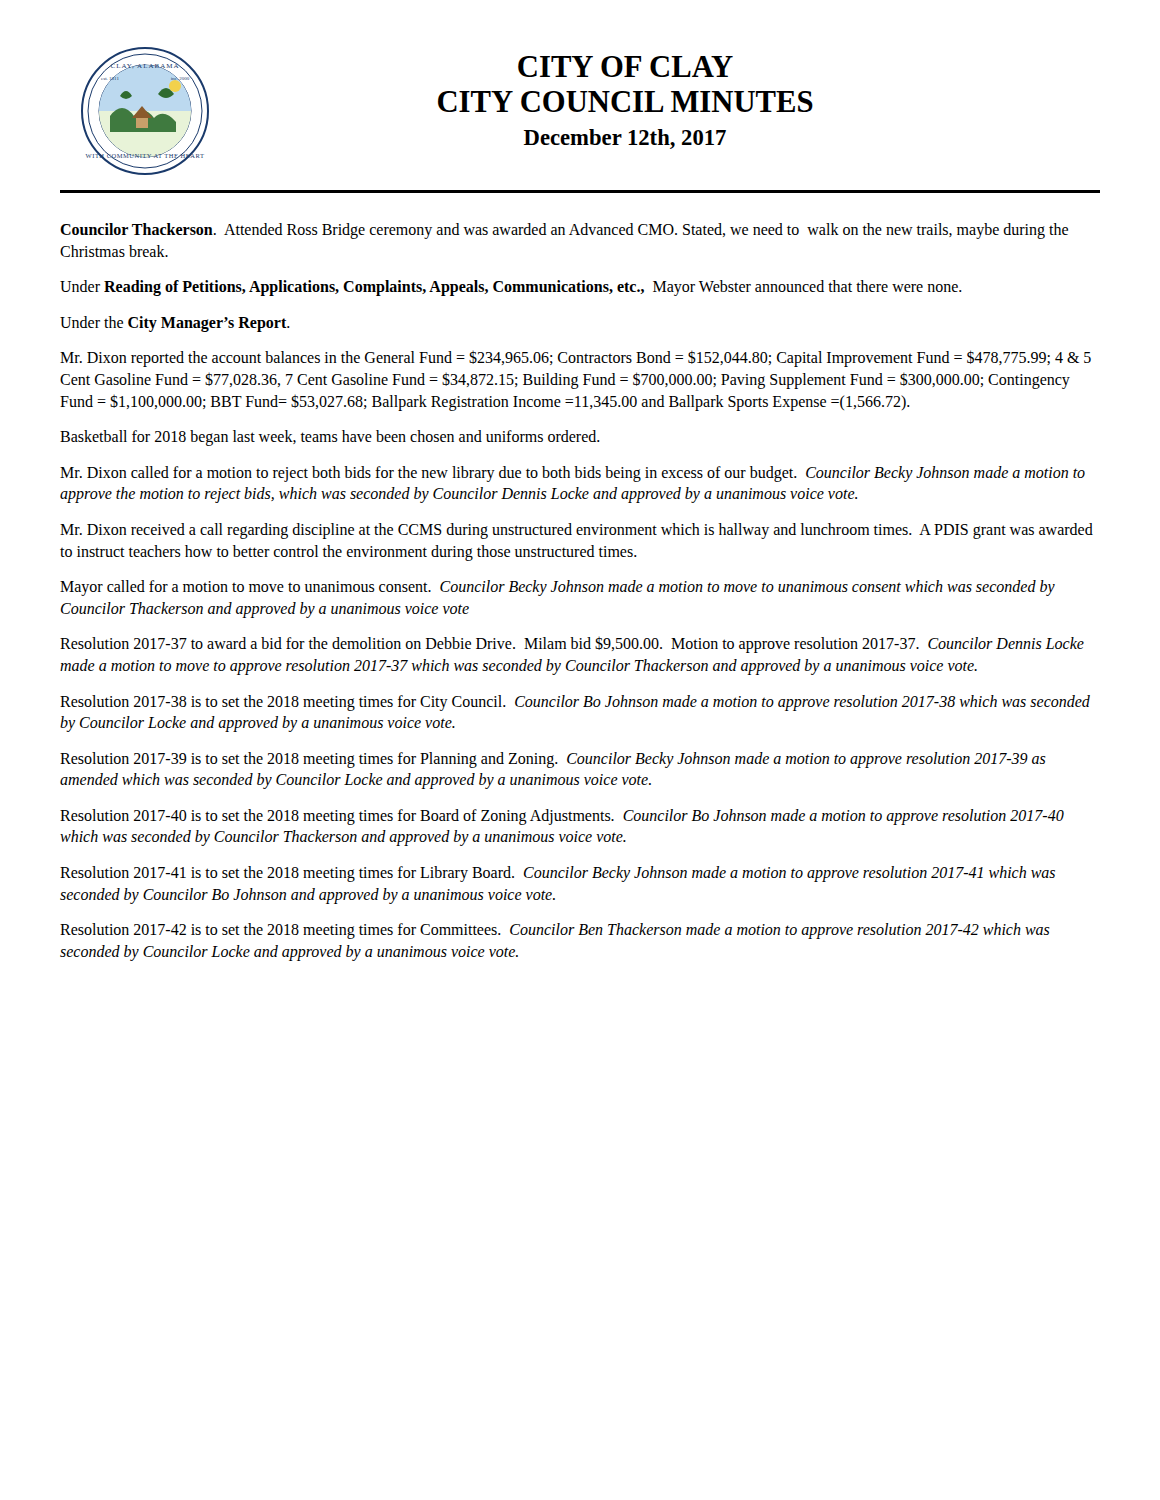CLAY, ALABAMA WITH COMMUNITY AT THE HEART est. 1811 inc. 2000
CITY OF CLAY
CITY COUNCIL MINUTES
December 12th, 2017
Councilor Thackerson. Attended Ross Bridge ceremony and was awarded an Advanced CMO. Stated, we need to walk on the new trails, maybe during the Christmas break.
Under Reading of Petitions, Applications, Complaints, Appeals, Communications, etc., Mayor Webster announced that there were none.
Under the City Manager’s Report.
Mr. Dixon reported the account balances in the General Fund = $234,965.06; Contractors Bond = $152,044.80; Capital Improvement Fund = $478,775.99; 4 & 5 Cent Gasoline Fund = $77,028.36, 7 Cent Gasoline Fund = $34,872.15; Building Fund = $700,000.00; Paving Supplement Fund = $300,000.00; Contingency Fund = $1,100,000.00; BBT Fund= $53,027.68; Ballpark Registration Income =11,345.00 and Ballpark Sports Expense =(1,566.72).
Basketball for 2018 began last week, teams have been chosen and uniforms ordered.
Mr. Dixon called for a motion to reject both bids for the new library due to both bids being in excess of our budget. Councilor Becky Johnson made a motion to approve the motion to reject bids, which was seconded by Councilor Dennis Locke and approved by a unanimous voice vote.
Mr. Dixon received a call regarding discipline at the CCMS during unstructured environment which is hallway and lunchroom times. A PDIS grant was awarded to instruct teachers how to better control the environment during those unstructured times.
Mayor called for a motion to move to unanimous consent. Councilor Becky Johnson made a motion to move to unanimous consent which was seconded by Councilor Thackerson and approved by a unanimous voice vote
Resolution 2017-37 to award a bid for the demolition on Debbie Drive. Milam bid $9,500.00. Motion to approve resolution 2017-37. Councilor Dennis Locke made a motion to move to approve resolution 2017-37 which was seconded by Councilor Thackerson and approved by a unanimous voice vote.
Resolution 2017-38 is to set the 2018 meeting times for City Council. Councilor Bo Johnson made a motion to approve resolution 2017-38 which was seconded by Councilor Locke and approved by a unanimous voice vote.
Resolution 2017-39 is to set the 2018 meeting times for Planning and Zoning. Councilor Becky Johnson made a motion to approve resolution 2017-39 as amended which was seconded by Councilor Locke and approved by a unanimous voice vote.
Resolution 2017-40 is to set the 2018 meeting times for Board of Zoning Adjustments. Councilor Bo Johnson made a motion to approve resolution 2017-40 which was seconded by Councilor Thackerson and approved by a unanimous voice vote.
Resolution 2017-41 is to set the 2018 meeting times for Library Board. Councilor Becky Johnson made a motion to approve resolution 2017-41 which was seconded by Councilor Bo Johnson and approved by a unanimous voice vote.
Resolution 2017-42 is to set the 2018 meeting times for Committees. Councilor Ben Thackerson made a motion to approve resolution 2017-42 which was seconded by Councilor Locke and approved by a unanimous voice vote.